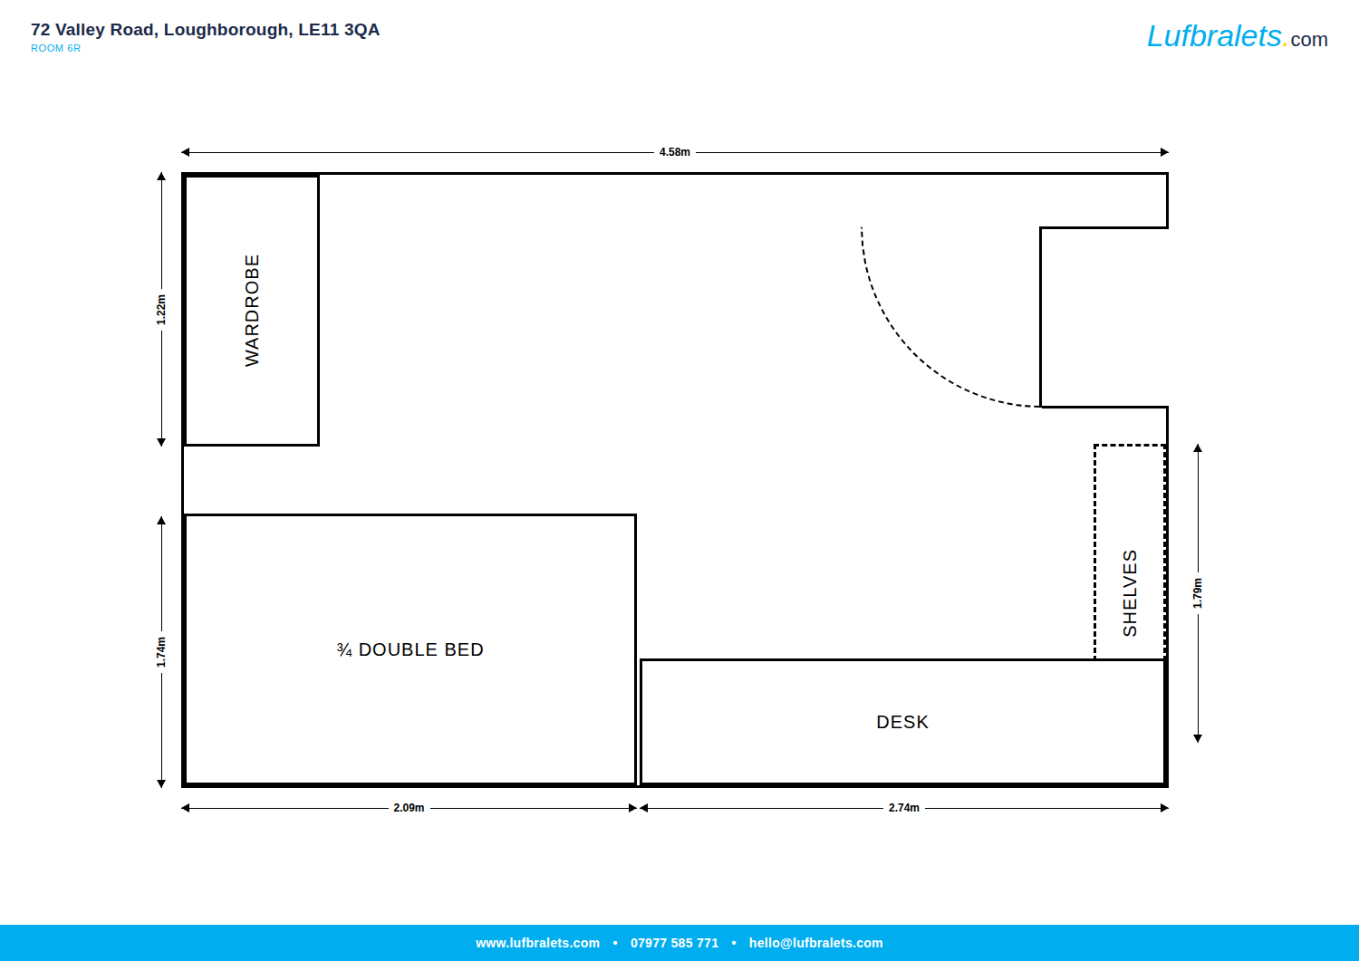72 Valley Road, Loughborough, LE11 3QA
ROOM 6R
Lufbralets. com
4.58m
WARDROBE
SHELVES
¾ DOUBLE BED
DESK
1.22m
1.74m
1.79m
2.09m
2.74m
www.lufbralets.com • 07977 585 771 • hello@lufbralets.com